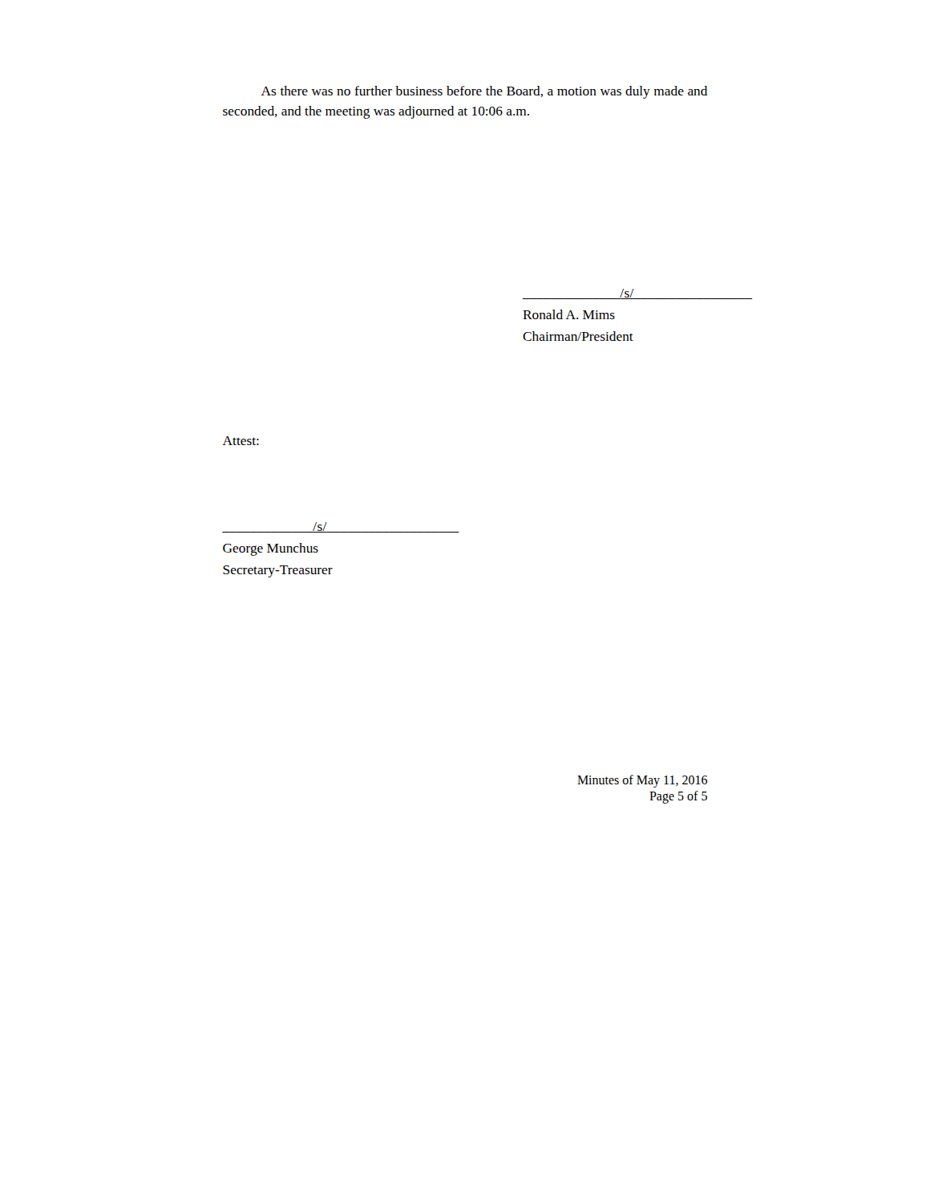As there was no further business before the Board, a motion was duly made and seconded, and the meeting was adjourned at 10:06 a.m.
______________/s/_________________
Ronald A. Mims
Chairman/President
Attest:
_____________/s/___________________
George Munchus
Secretary-Treasurer
Minutes of May 11, 2016
Page 5 of 5